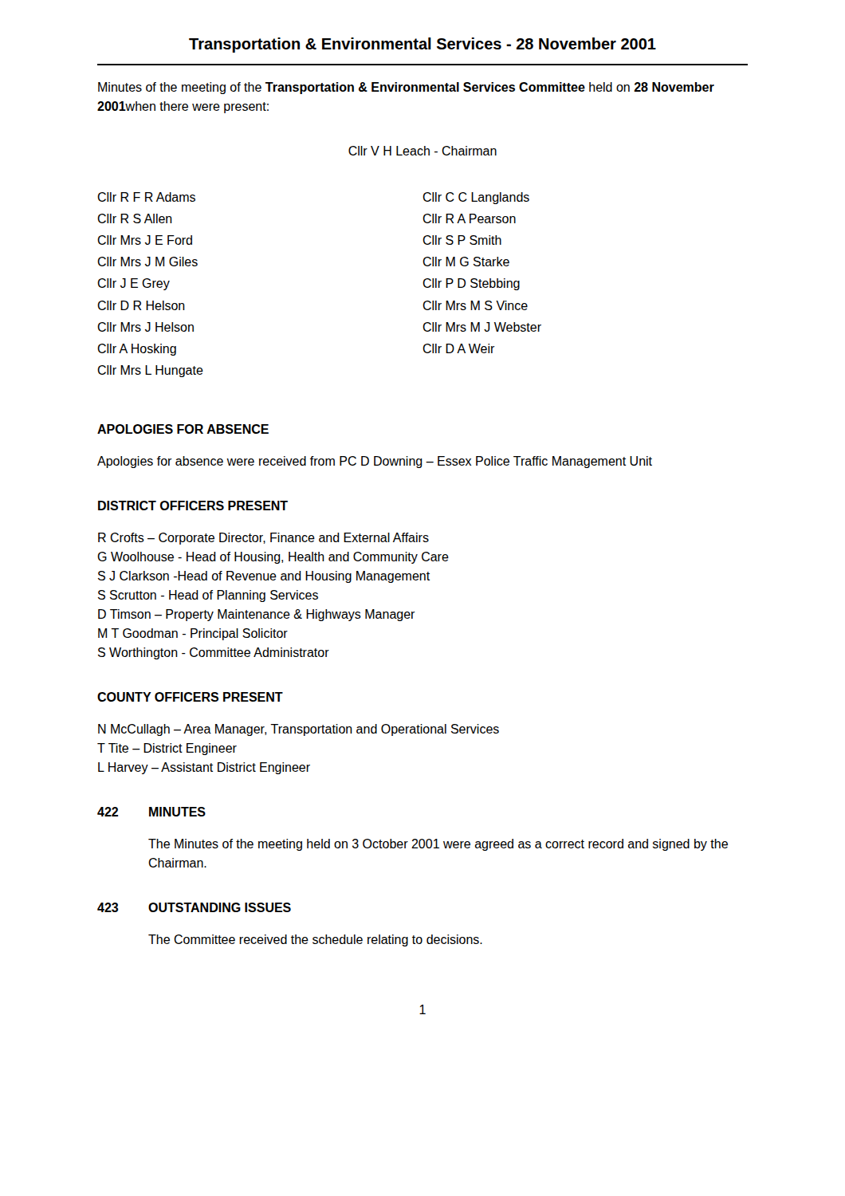Transportation & Environmental Services - 28 November 2001
Minutes of the meeting of the Transportation & Environmental Services Committee held on 28 November 2001when there were present:
Cllr V H Leach - Chairman
| Cllr R F R Adams | Cllr C C Langlands |
| Cllr R S Allen | Cllr R A Pearson |
| Cllr Mrs J E Ford | Cllr S P Smith |
| Cllr Mrs J M Giles | Cllr M G Starke |
| Cllr J E Grey | Cllr P D Stebbing |
| Cllr D R Helson | Cllr Mrs M S Vince |
| Cllr Mrs J Helson | Cllr Mrs M J Webster |
| Cllr A Hosking | Cllr D A Weir |
| Cllr Mrs L Hungate | |
Apologies for Absence
Apologies for absence were received from PC D Downing – Essex Police Traffic Management Unit
District Officers Present
R Crofts – Corporate Director, Finance and External Affairs
G Woolhouse - Head of Housing, Health and Community Care
S J Clarkson -Head of Revenue and Housing Management
S Scrutton - Head of Planning Services
D Timson – Property Maintenance & Highways Manager
M T Goodman - Principal Solicitor
S Worthington - Committee Administrator
County Officers Present
N McCullagh – Area Manager, Transportation and Operational Services
T Tite – District Engineer
L Harvey – Assistant District Engineer
422 MINUTES
The Minutes of the meeting held on 3 October 2001 were agreed as a correct record and signed by the Chairman.
423 OUTSTANDING ISSUES
The Committee received the schedule relating to decisions.
1